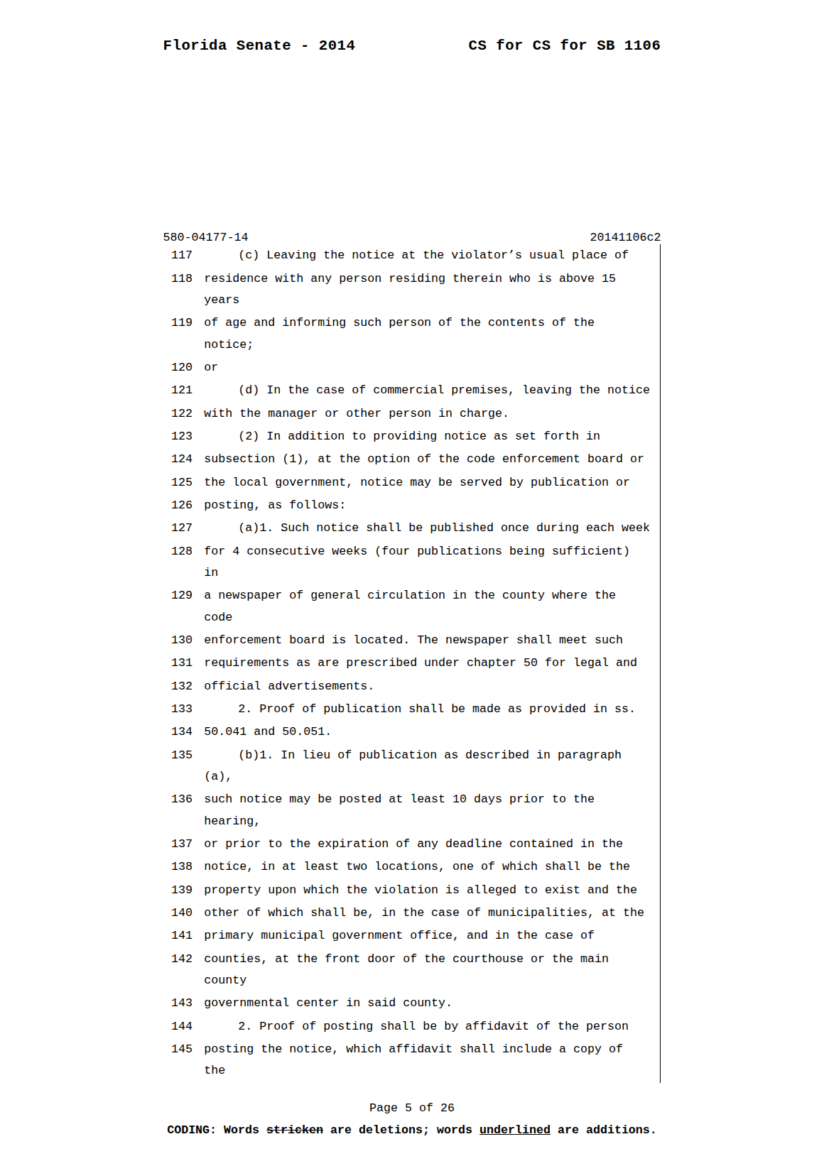Florida Senate - 2014
CS for CS for SB 1106
580-04177-14
20141106c2
| 117 | (c) Leaving the notice at the violator’s usual place of |
| 118 | residence with any person residing therein who is above 15 years |
| 119 | of age and informing such person of the contents of the notice; |
| 120 | or |
| 121 | (d) In the case of commercial premises, leaving the notice |
| 122 | with the manager or other person in charge. |
| 123 | (2) In addition to providing notice as set forth in |
| 124 | subsection (1), at the option of the code enforcement board or |
| 125 | the local government, notice may be served by publication or |
| 126 | posting, as follows: |
| 127 | (a)1. Such notice shall be published once during each week |
| 128 | for 4 consecutive weeks (four publications being sufficient) in |
| 129 | a newspaper of general circulation in the county where the code |
| 130 | enforcement board is located. The newspaper shall meet such |
| 131 | requirements as are prescribed under chapter 50 for legal and |
| 132 | official advertisements. |
| 133 | 2. Proof of publication shall be made as provided in ss. |
| 134 | 50.041 and 50.051. |
| 135 | (b)1. In lieu of publication as described in paragraph (a), |
| 136 | such notice may be posted at least 10 days prior to the hearing, |
| 137 | or prior to the expiration of any deadline contained in the |
| 138 | notice, in at least two locations, one of which shall be the |
| 139 | property upon which the violation is alleged to exist and the |
| 140 | other of which shall be, in the case of municipalities, at the |
| 141 | primary municipal government office, and in the case of |
| 142 | counties, at the front door of the courthouse or the main county |
| 143 | governmental center in said county. |
| 144 | 2. Proof of posting shall be by affidavit of the person |
| 145 | posting the notice, which affidavit shall include a copy of the |
Page 5 of 26
CODING: Words stricken are deletions; words underlined are additions.